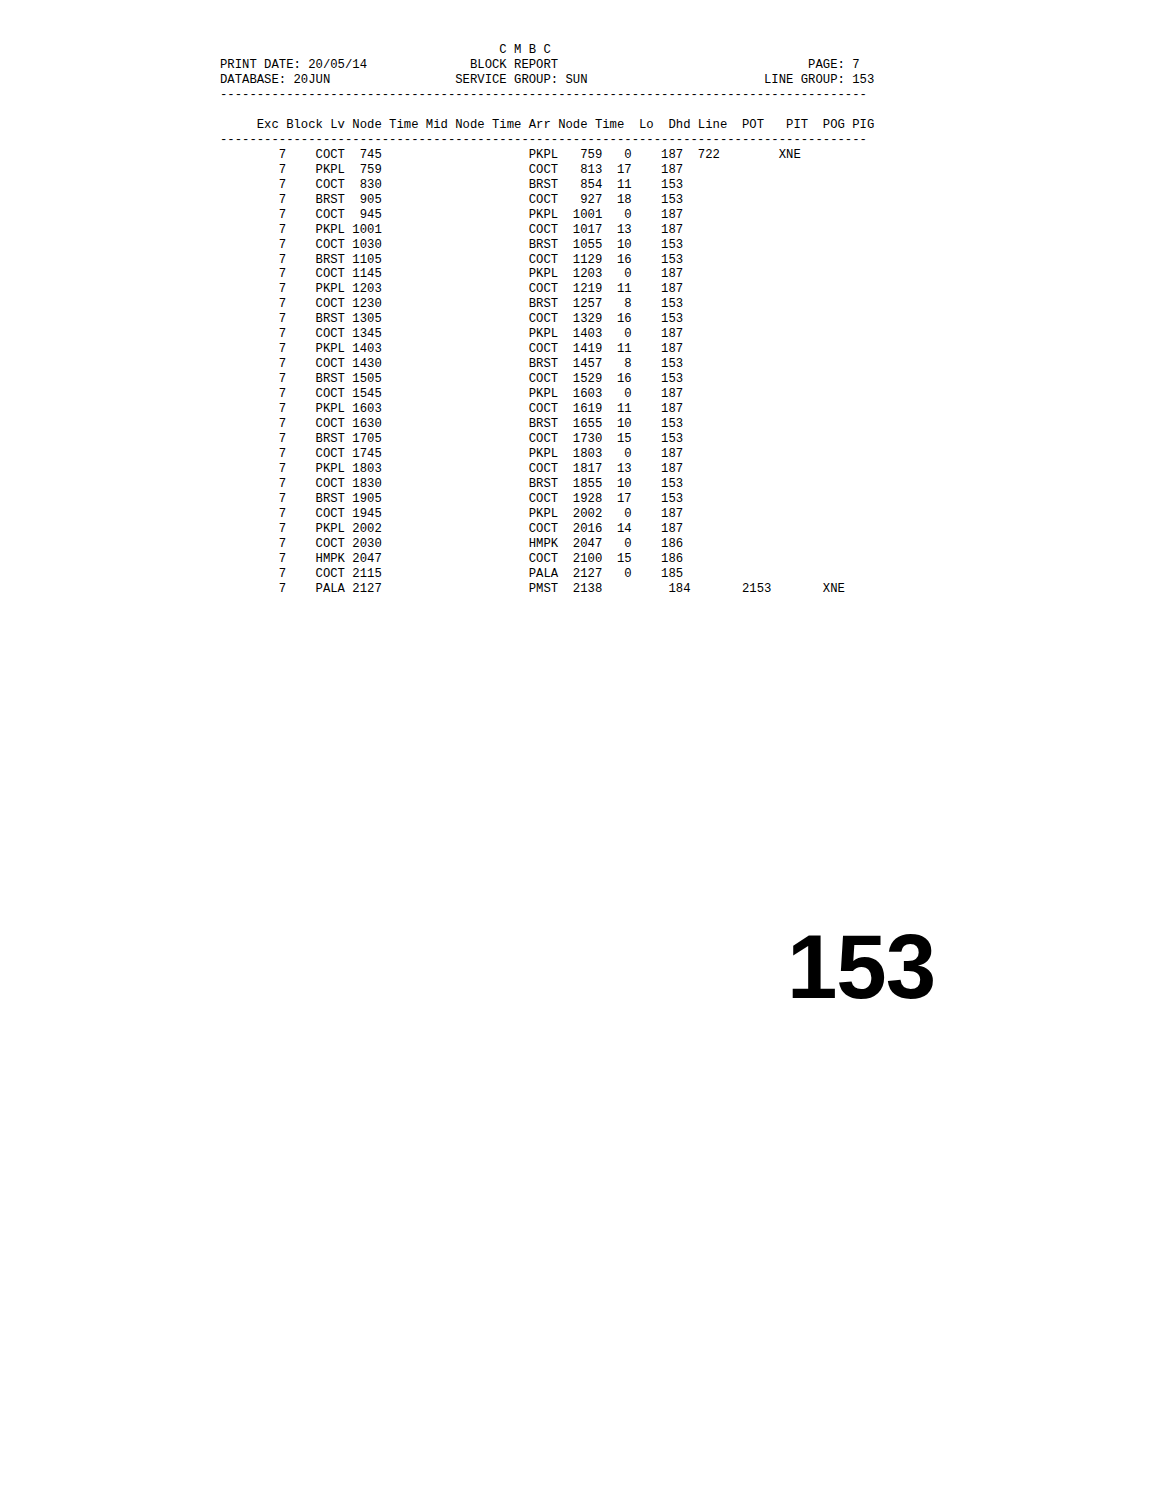C M B C
PRINT DATE: 20/05/14              BLOCK REPORT                                  PAGE: 7
DATABASE: 20JUN                 SERVICE GROUP: SUN                        LINE GROUP: 153
----------------------------------------------------------------------------------------

     Exc Block Lv Node Time Mid Node Time Arr Node Time  Lo  Dhd Line  POT   PIT  POG PIG
----------------------------------------------------------------------------------------
        7    COCT  745                    PKPL   759   0    187  722        XNE
        7    PKPL  759                    COCT   813  17    187
        7    COCT  830                    BRST   854  11    153
        7    BRST  905                    COCT   927  18    153
        7    COCT  945                    PKPL  1001   0    187
        7    PKPL 1001                    COCT  1017  13    187
        7    COCT 1030                    BRST  1055  10    153
        7    BRST 1105                    COCT  1129  16    153
        7    COCT 1145                    PKPL  1203   0    187
        7    PKPL 1203                    COCT  1219  11    187
        7    COCT 1230                    BRST  1257   8    153
        7    BRST 1305                    COCT  1329  16    153
        7    COCT 1345                    PKPL  1403   0    187
        7    PKPL 1403                    COCT  1419  11    187
        7    COCT 1430                    BRST  1457   8    153
        7    BRST 1505                    COCT  1529  16    153
        7    COCT 1545                    PKPL  1603   0    187
        7    PKPL 1603                    COCT  1619  11    187
        7    COCT 1630                    BRST  1655  10    153
        7    BRST 1705                    COCT  1730  15    153
        7    COCT 1745                    PKPL  1803   0    187
        7    PKPL 1803                    COCT  1817  13    187
        7    COCT 1830                    BRST  1855  10    153
        7    BRST 1905                    COCT  1928  17    153
        7    COCT 1945                    PKPL  2002   0    187
        7    PKPL 2002                    COCT  2016  14    187
        7    COCT 2030                    HMPK  2047   0    186
        7    HMPK 2047                    COCT  2100  15    186
        7    COCT 2115                    PALA  2127   0    185
        7    PALA 2127                    PMST  2138         184       2153       XNE
153